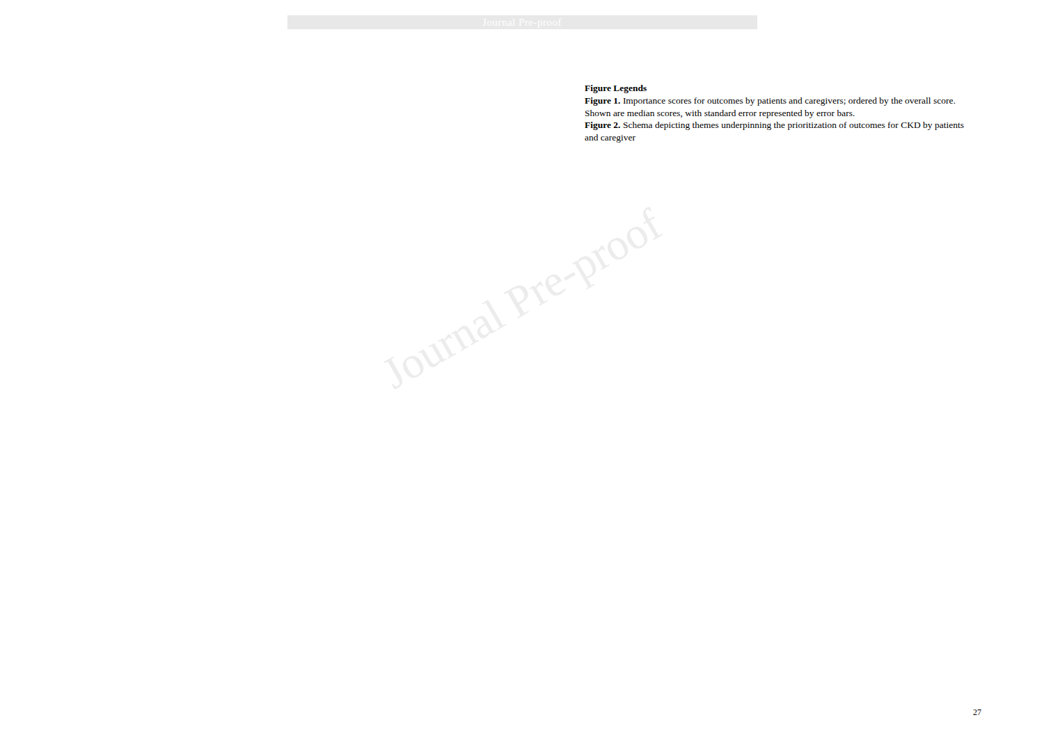Journal Pre-proof
Journal Pre-proof
Figure Legends
Figure 1. Importance scores for outcomes by patients and caregivers; ordered by the overall score. Shown are median scores, with standard error represented by error bars.
Figure 2. Schema depicting themes underpinning the prioritization of outcomes for CKD by patients and caregiver
27